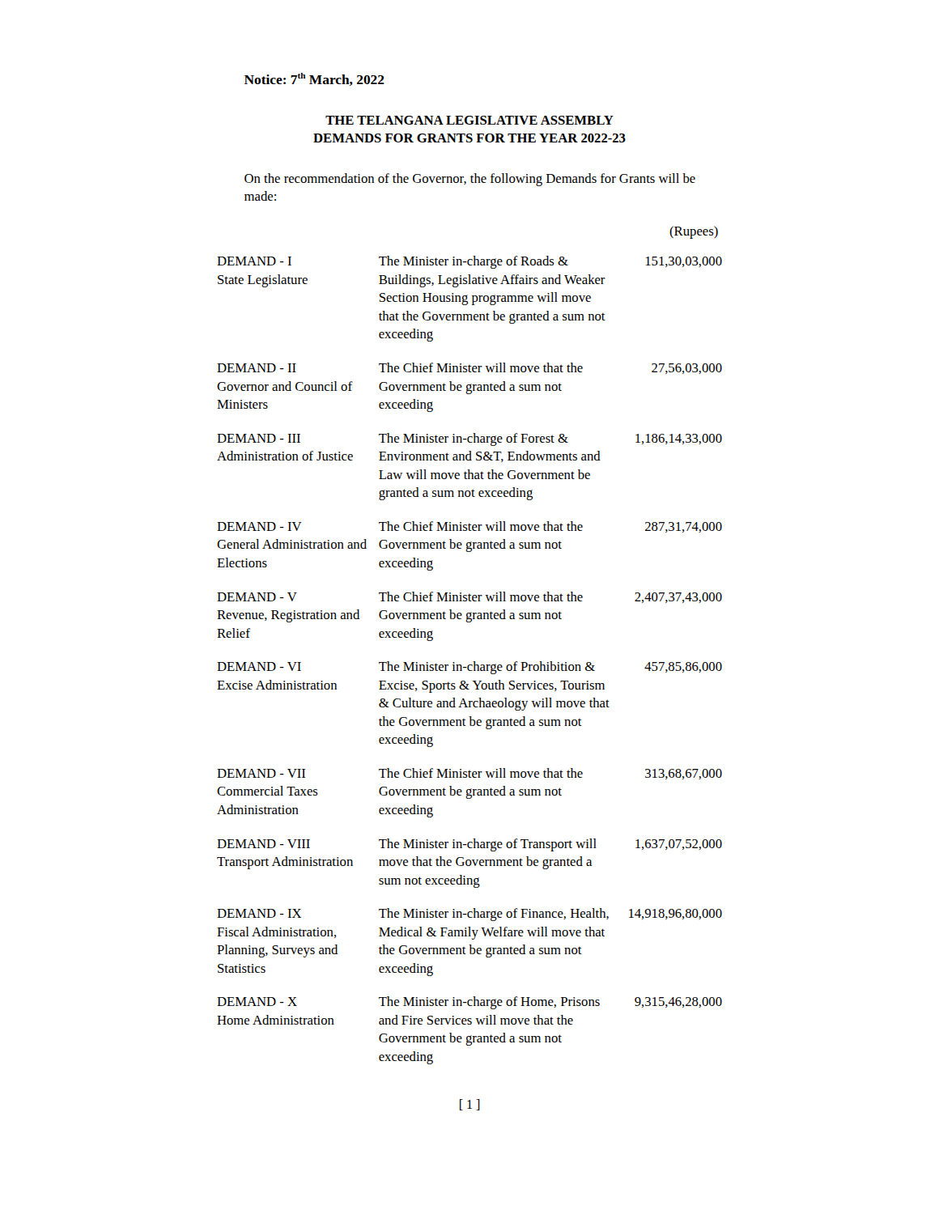Notice: 7th March, 2022
THE TELANGANA LEGISLATIVE ASSEMBLY
DEMANDS FOR GRANTS FOR THE YEAR 2022-23
On the recommendation of the Governor, the following Demands for Grants will be made:
(Rupees)
| DEMAND - I State Legislature | The Minister in-charge of Roads & Buildings, Legislative Affairs and Weaker Section Housing programme will move that the Government be granted a sum not exceeding | 151,30,03,000 |
| DEMAND - II Governor and Council of Ministers | The Chief Minister will move that the Government be granted a sum not exceeding | 27,56,03,000 |
| DEMAND - III Administration of Justice | The Minister in-charge of Forest & Environment and S&T, Endowments and Law will move that the Government be granted a sum not exceeding | 1,186,14,33,000 |
| DEMAND - IV General Administration and Elections | The Chief Minister will move that the Government be granted a sum not exceeding | 287,31,74,000 |
| DEMAND - V Revenue, Registration and Relief | The Chief Minister will move that the Government be granted a sum not exceeding | 2,407,37,43,000 |
| DEMAND - VI Excise Administration | The Minister in-charge of Prohibition & Excise, Sports & Youth Services, Tourism & Culture and Archaeology will move that the Government be granted a sum not exceeding | 457,85,86,000 |
| DEMAND - VII Commercial Taxes Administration | The Chief Minister will move that the Government be granted a sum not exceeding | 313,68,67,000 |
| DEMAND - VIII Transport Administration | The Minister in-charge of Transport will move that the Government be granted a sum not exceeding | 1,637,07,52,000 |
| DEMAND - IX Fiscal Administration, Planning, Surveys and Statistics | The Minister in-charge of Finance, Health, Medical & Family Welfare will move that the Government be granted a sum not exceeding | 14,918,96,80,000 |
| DEMAND - X Home Administration | The Minister in-charge of Home, Prisons and Fire Services will move that the Government be granted a sum not exceeding | 9,315,46,28,000 |
[ 1 ]